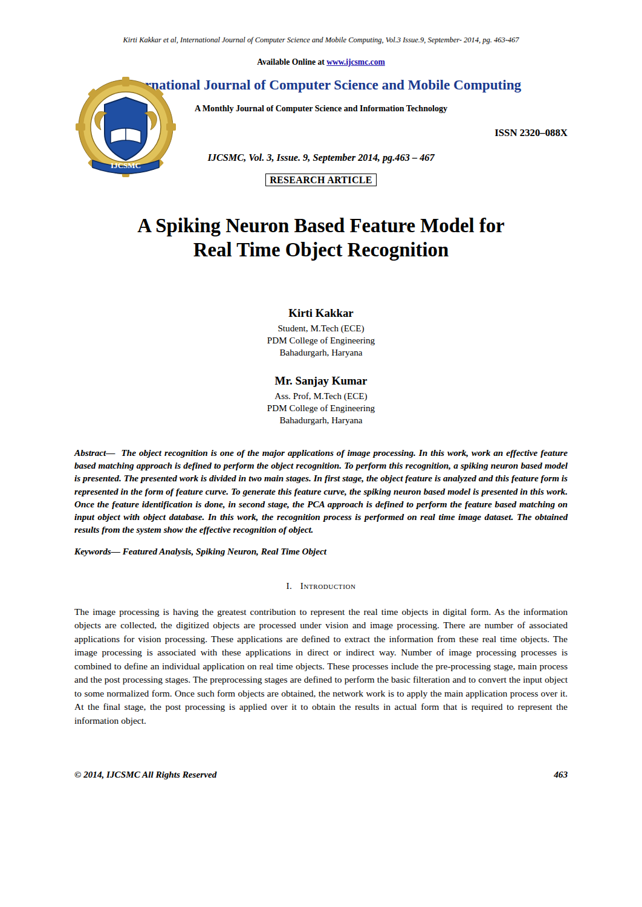Kirti Kakkar et al, International Journal of Computer Science and Mobile Computing, Vol.3 Issue.9, September- 2014, pg. 463-467
Available Online at www.ijcsmc.com
IJCSMC
International Journal of Computer Science and Mobile Computing
A Monthly Journal of Computer Science and Information Technology
ISSN 2320–088X
IJCSMC, Vol. 3, Issue. 9, September 2014, pg.463 – 467
RESEARCH ARTICLE
A Spiking Neuron Based Feature Model for
Real Time Object Recognition
Kirti Kakkar
Student, M.Tech (ECE)
PDM College of Engineering
Bahadurgarh, Haryana
Mr. Sanjay Kumar
Ass. Prof, M.Tech (ECE)
PDM College of Engineering
Bahadurgarh, Haryana
Abstract— The object recognition is one of the major applications of image processing. In this work, work an effective feature based matching approach is defined to perform the object recognition. To perform this recognition, a spiking neuron based model is presented. The presented work is divided in two main stages. In first stage, the object feature is analyzed and this feature form is represented in the form of feature curve. To generate this feature curve, the spiking neuron based model is presented in this work. Once the feature identification is done, in second stage, the PCA approach is defined to perform the feature based matching on input object with object database. In this work, the recognition process is performed on real time image dataset. The obtained results from the system show the effective recognition of object.
Keywords— Featured Analysis, Spiking Neuron, Real Time Object
I. Introduction
The image processing is having the greatest contribution to represent the real time objects in digital form. As the information objects are collected, the digitized objects are processed under vision and image processing. There are number of associated applications for vision processing. These applications are defined to extract the information from these real time objects. The image processing is associated with these applications in direct or indirect way. Number of image processing processes is combined to define an individual application on real time objects. These processes include the pre-processing stage, main process and the post processing stages. The preprocessing stages are defined to perform the basic filteration and to convert the input object to some normalized form. Once such form objects are obtained, the network work is to apply the main application process over it. At the final stage, the post processing is applied over it to obtain the results in actual form that is required to represent the information object.
© 2014, IJCSMC All Rights Reserved 463